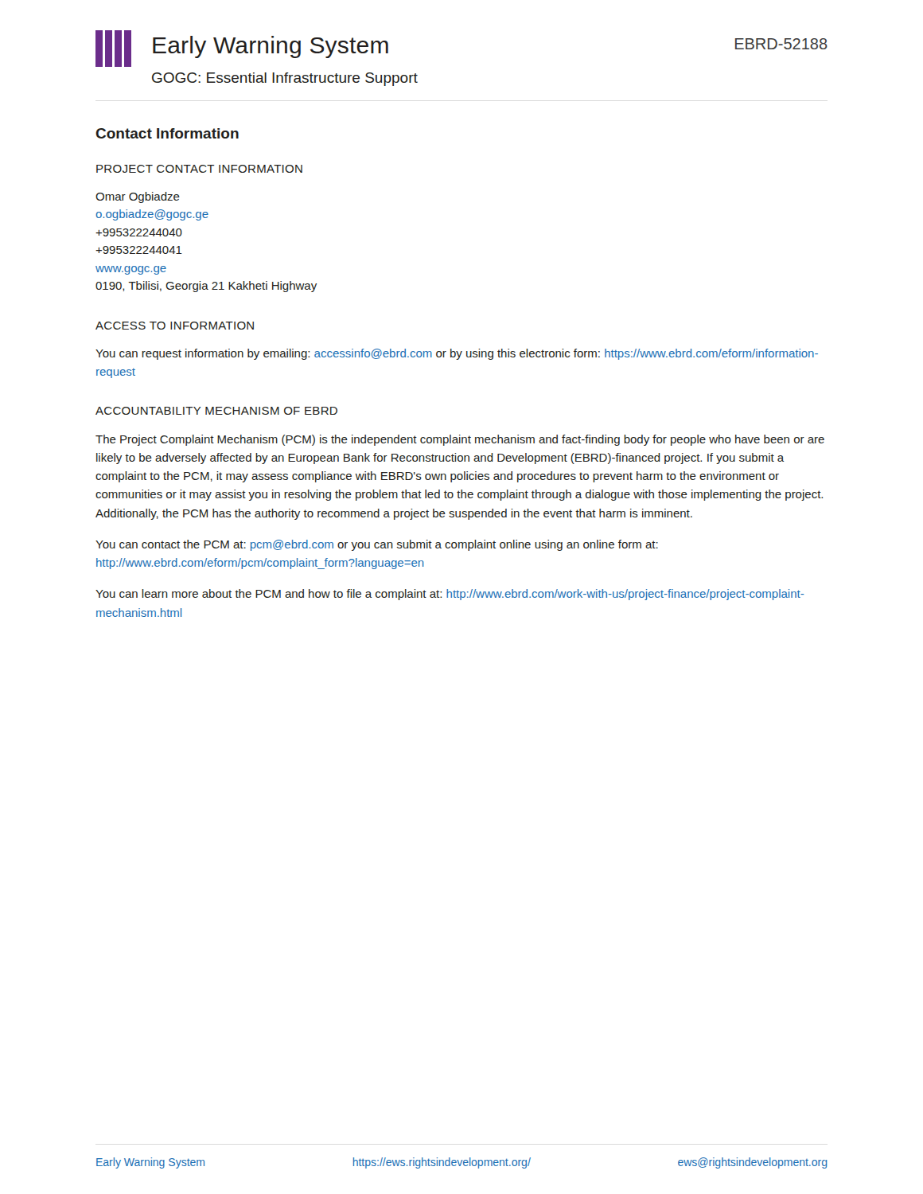Early Warning System
GOGC: Essential Infrastructure Support
EBRD-52188
Contact Information
Project Contact Information
Omar Ogbiadze
o.ogbiadze@gogc.ge
+995322244040
+995322244041
www.gogc.ge
0190, Tbilisi, Georgia 21 Kakheti Highway
Access to Information
You can request information by emailing: accessinfo@ebrd.com or by using this electronic form: https://www.ebrd.com/eform/information-request
Accountability Mechanism of EBRD
The Project Complaint Mechanism (PCM) is the independent complaint mechanism and fact-finding body for people who have been or are likely to be adversely affected by an European Bank for Reconstruction and Development (EBRD)-financed project. If you submit a complaint to the PCM, it may assess compliance with EBRD's own policies and procedures to prevent harm to the environment or communities or it may assist you in resolving the problem that led to the complaint through a dialogue with those implementing the project. Additionally, the PCM has the authority to recommend a project be suspended in the event that harm is imminent.
You can contact the PCM at: pcm@ebrd.com or you can submit a complaint online using an online form at: http://www.ebrd.com/eform/pcm/complaint_form?language=en
You can learn more about the PCM and how to file a complaint at: http://www.ebrd.com/work-with-us/project-finance/project-complaint-mechanism.html
Early Warning System
https://ews.rightsindevelopment.org/
ews@rightsindevelopment.org